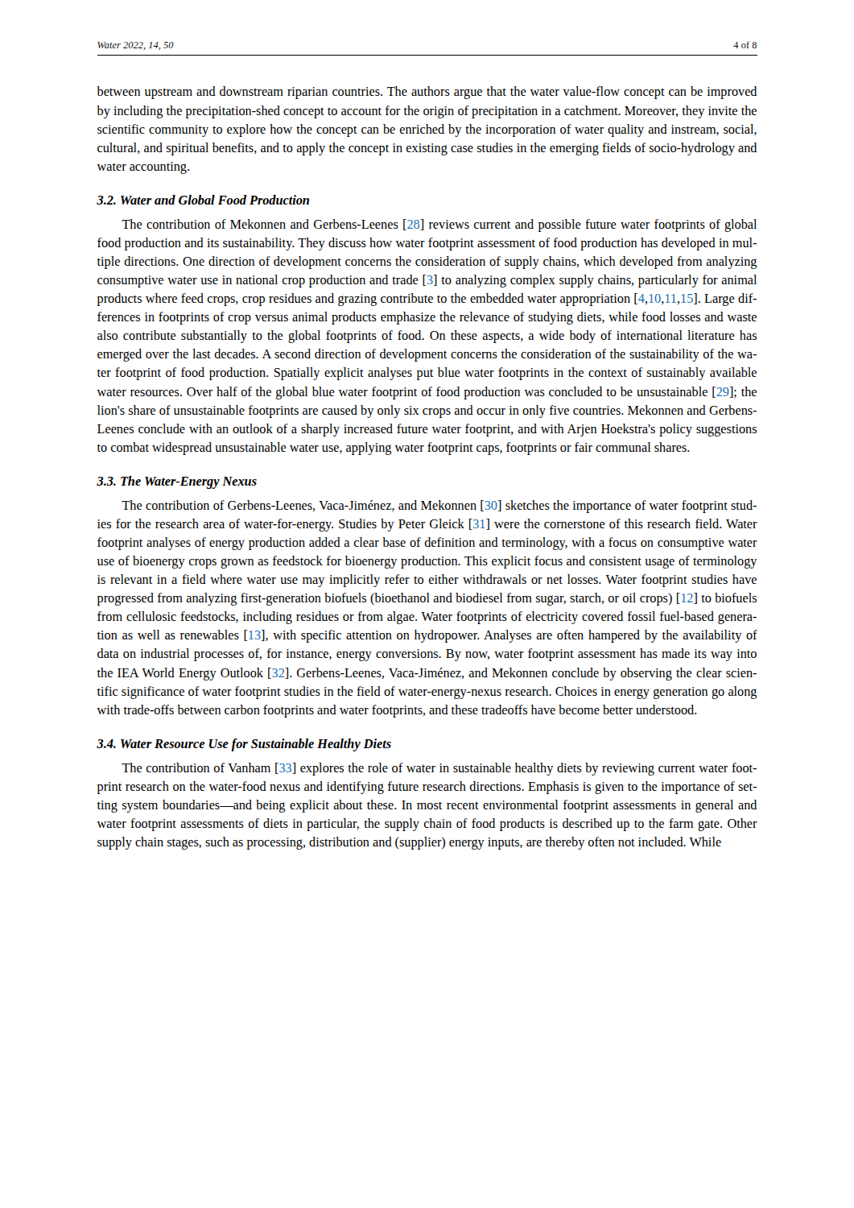Water 2022, 14, 50 4 of 8
between upstream and downstream riparian countries. The authors argue that the water value-flow concept can be improved by including the precipitation-shed concept to account for the origin of precipitation in a catchment. Moreover, they invite the scientific community to explore how the concept can be enriched by the incorporation of water quality and instream, social, cultural, and spiritual benefits, and to apply the concept in existing case studies in the emerging fields of socio-hydrology and water accounting.
3.2. Water and Global Food Production
The contribution of Mekonnen and Gerbens-Leenes [28] reviews current and possible future water footprints of global food production and its sustainability. They discuss how water footprint assessment of food production has developed in multiple directions. One direction of development concerns the consideration of supply chains, which developed from analyzing consumptive water use in national crop production and trade [3] to analyzing complex supply chains, particularly for animal products where feed crops, crop residues and grazing contribute to the embedded water appropriation [4,10,11,15]. Large differences in footprints of crop versus animal products emphasize the relevance of studying diets, while food losses and waste also contribute substantially to the global footprints of food. On these aspects, a wide body of international literature has emerged over the last decades. A second direction of development concerns the consideration of the sustainability of the water footprint of food production. Spatially explicit analyses put blue water footprints in the context of sustainably available water resources. Over half of the global blue water footprint of food production was concluded to be unsustainable [29]; the lion's share of unsustainable footprints are caused by only six crops and occur in only five countries. Mekonnen and Gerbens-Leenes conclude with an outlook of a sharply increased future water footprint, and with Arjen Hoekstra's policy suggestions to combat widespread unsustainable water use, applying water footprint caps, footprints or fair communal shares.
3.3. The Water-Energy Nexus
The contribution of Gerbens-Leenes, Vaca-Jiménez, and Mekonnen [30] sketches the importance of water footprint studies for the research area of water-for-energy. Studies by Peter Gleick [31] were the cornerstone of this research field. Water footprint analyses of energy production added a clear base of definition and terminology, with a focus on consumptive water use of bioenergy crops grown as feedstock for bioenergy production. This explicit focus and consistent usage of terminology is relevant in a field where water use may implicitly refer to either withdrawals or net losses. Water footprint studies have progressed from analyzing first-generation biofuels (bioethanol and biodiesel from sugar, starch, or oil crops) [12] to biofuels from cellulosic feedstocks, including residues or from algae. Water footprints of electricity covered fossil fuel-based generation as well as renewables [13], with specific attention on hydropower. Analyses are often hampered by the availability of data on industrial processes of, for instance, energy conversions. By now, water footprint assessment has made its way into the IEA World Energy Outlook [32]. Gerbens-Leenes, Vaca-Jiménez, and Mekonnen conclude by observing the clear scientific significance of water footprint studies in the field of water-energy-nexus research. Choices in energy generation go along with trade-offs between carbon footprints and water footprints, and these tradeoffs have become better understood.
3.4. Water Resource Use for Sustainable Healthy Diets
The contribution of Vanham [33] explores the role of water in sustainable healthy diets by reviewing current water footprint research on the water-food nexus and identifying future research directions. Emphasis is given to the importance of setting system boundaries—and being explicit about these. In most recent environmental footprint assessments in general and water footprint assessments of diets in particular, the supply chain of food products is described up to the farm gate. Other supply chain stages, such as processing, distribution and (supplier) energy inputs, are thereby often not included. While